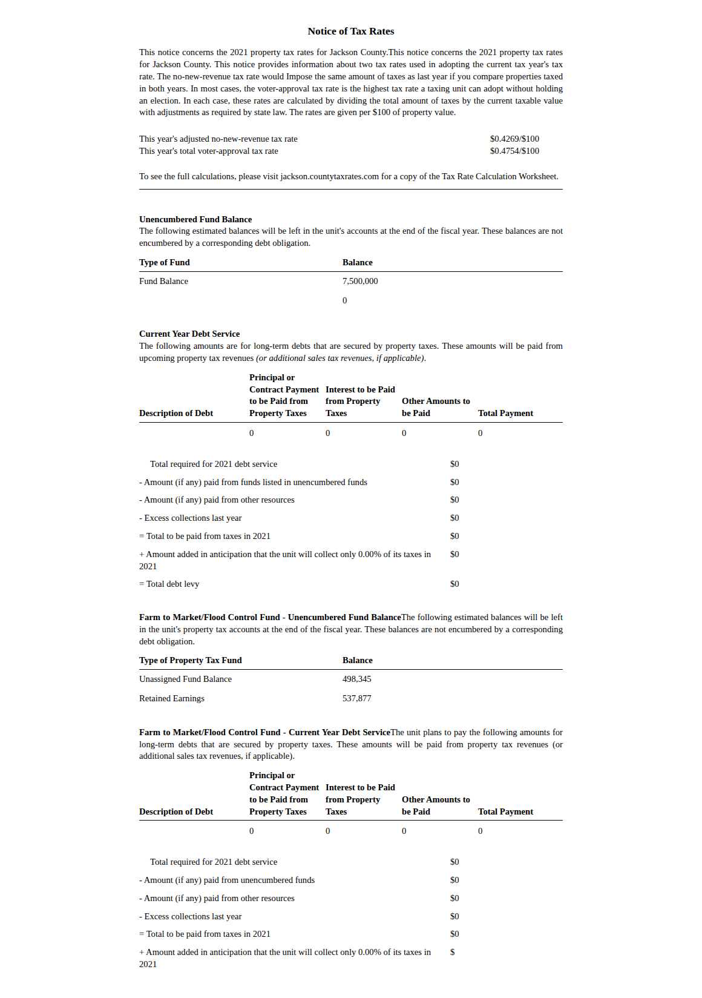Notice of Tax Rates
This notice concerns the 2021 property tax rates for Jackson County.This notice concerns the 2021 property tax rates for Jackson County. This notice provides information about two tax rates used in adopting the current tax year's tax rate. The no-new-revenue tax rate would Impose the same amount of taxes as last year if you compare properties taxed in both years. In most cases, the voter-approval tax rate is the highest tax rate a taxing unit can adopt without holding an election. In each case, these rates are calculated by dividing the total amount of taxes by the current taxable value with adjustments as required by state law. The rates are given per $100 of property value.
This year's adjusted no-new-revenue tax rate $0.4269/$100
This year's total voter-approval tax rate $0.4754/$100
To see the full calculations, please visit jackson.countytaxrates.com for a copy of the Tax Rate Calculation Worksheet.
Unencumbered Fund Balance
The following estimated balances will be left in the unit's accounts at the end of the fiscal year. These balances are not encumbered by a corresponding debt obligation.
| Type of Fund | Balance |
| --- | --- |
| Fund Balance | 7,500,000 |
| | 0 |
Current Year Debt Service
The following amounts are for long-term debts that are secured by property taxes. These amounts will be paid from upcoming property tax revenues (or additional sales tax revenues, if applicable).
| Description of Debt | Principal or Contract Payment to be Paid from Property Taxes | Interest to be Paid from Property Taxes | Other Amounts to be Paid | Total Payment |
| --- | --- | --- | --- | --- |
| | 0 | 0 | 0 | 0 |
| Total required for 2021 debt service | $0 |
| - Amount (if any) paid from funds listed in unencumbered funds | $0 |
| - Amount (if any) paid from other resources | $0 |
| - Excess collections last year | $0 |
| = Total to be paid from taxes in 2021 | $0 |
| + Amount added in anticipation that the unit will collect only 0.00% of its taxes in 2021 | $0 |
| = Total debt levy | $0 |
Farm to Market/Flood Control Fund - Unencumbered Fund Balance The following estimated balances will be left in the unit's property tax accounts at the end of the fiscal year. These balances are not encumbered by a corresponding debt obligation.
| Type of Property Tax Fund | Balance |
| --- | --- |
| Unassigned Fund Balance | 498,345 |
| Retained Earnings | 537,877 |
Farm to Market/Flood Control Fund - Current Year Debt Service The unit plans to pay the following amounts for long-term debts that are secured by property taxes. These amounts will be paid from property tax revenues (or additional sales tax revenues, if applicable).
| Description of Debt | Principal or Contract Payment to be Paid from Property Taxes | Interest to be Paid from Property Taxes | Other Amounts to be Paid | Total Payment |
| --- | --- | --- | --- | --- |
| | 0 | 0 | 0 | 0 |
| Total required for 2021 debt service | $0 |
| - Amount (if any) paid from unencumbered funds | $0 |
| - Amount (if any) paid from other resources | $0 |
| - Excess collections last year | $0 |
| = Total to be paid from taxes in 2021 | $0 |
| + Amount added in anticipation that the unit will collect only 0.00% of its taxes in 2021 | $ |